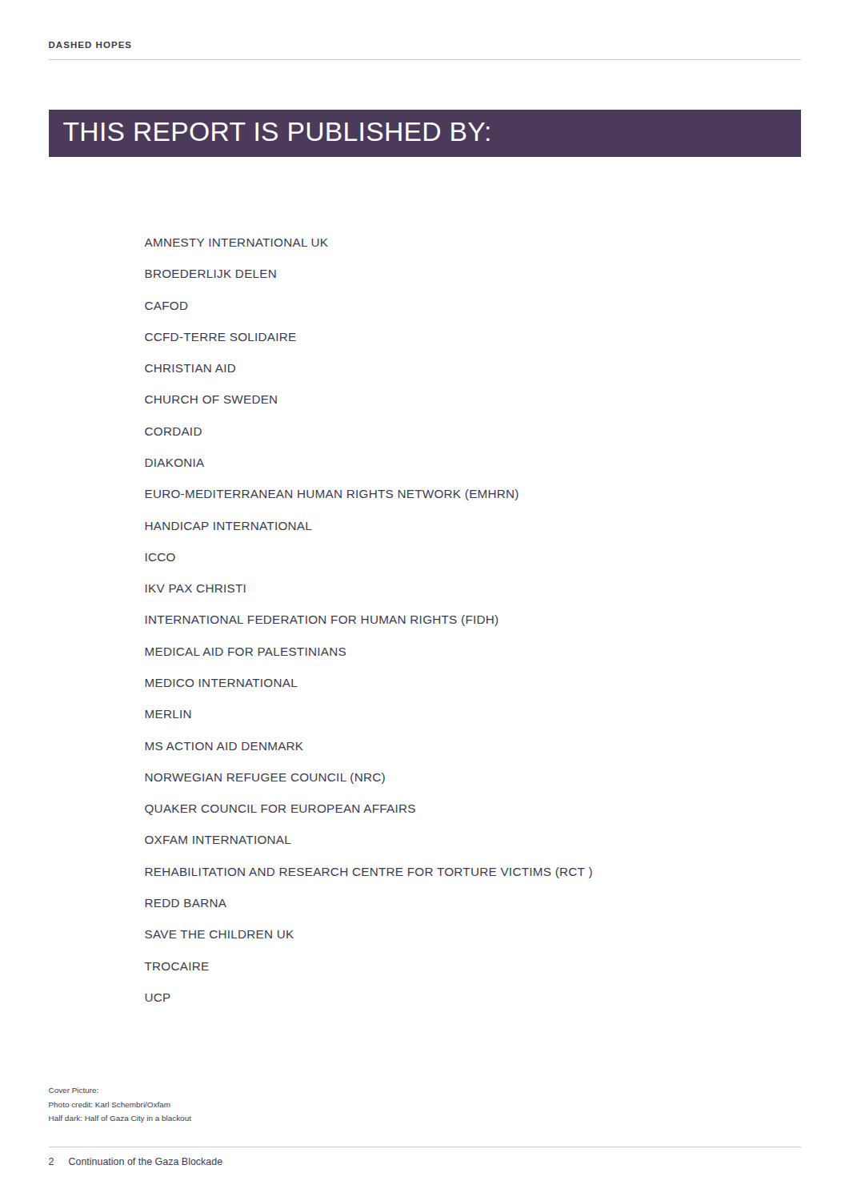Dashed Hopes
THIS REPORT IS PUBLISHED BY:
AMNESTY INTERNATIONAL UK
BROEDERLIJK DELEN
CAFOD
CCFD-TERRE SOLIDAIRE
CHRISTIAN AID
CHURCH OF SWEDEN
CORDAID
DIAKONIA
EURO-MEDITERRANEAN HUMAN RIGHTS NETWORK (EMHRN)
HANDICAP INTERNATIONAL
ICCO
IKV PAX CHRISTI
INTERNATIONAL FEDERATION FOR HUMAN RIGHTS (FIDH)
MEDICAL AID FOR PALESTINIANS
MEDICO INTERNATIONAL
MERLIN
MS ACTION AID DENMARK
NORWEGIAN REFUGEE COUNCIL (NRC)
QUAKER COUNCIL FOR EUROPEAN AFFAIRS
OXFAM INTERNATIONAL
REHABILITATION AND RESEARCH CENTRE FOR TORTURE VICTIMS (RCT )
REDD BARNA
SAVE THE CHILDREN UK
TROCAIRE
UCP
Cover Picture:
Photo credit: Karl Schembri/Oxfam
Half dark: Half of Gaza City in a blackout
2 Continuation of the Gaza Blockade